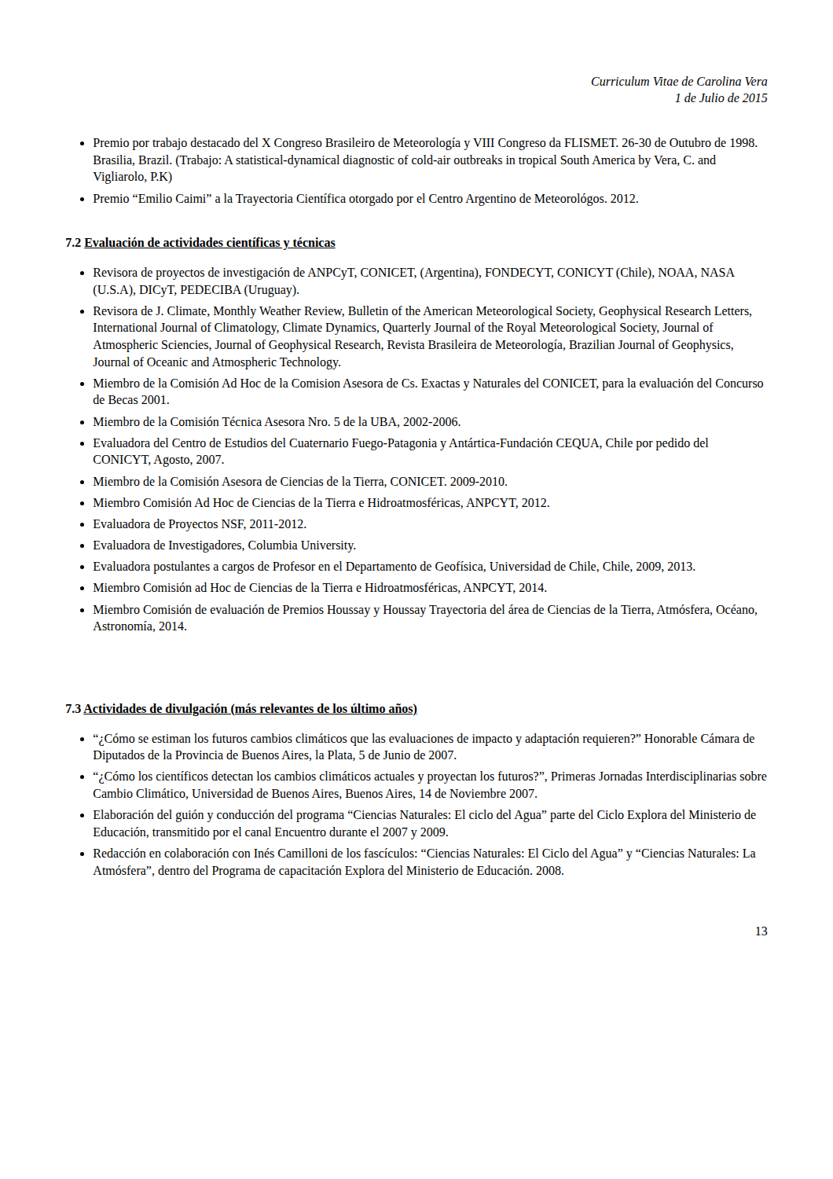Curriculum Vitae de Carolina Vera
1 de Julio de 2015
Premio por trabajo destacado del X Congreso Brasileiro de Meteorología y VIII Congreso da FLISMET. 26-30 de Outubro de 1998. Brasilia, Brazil. (Trabajo: A statistical-dynamical diagnostic of cold-air outbreaks in tropical South America by Vera, C. and Vigliarolo, P.K)
Premio “Emilio Caimi” a la Trayectoria Científica otorgado por el Centro Argentino de Meteorológos. 2012.
7.2 Evaluación de actividades científicas y técnicas
Revisora de proyectos de investigación de ANPCyT, CONICET, (Argentina), FONDECYT, CONICYT (Chile), NOAA, NASA (U.S.A), DICyT, PEDECIBA (Uruguay).
Revisora de J. Climate, Monthly Weather Review, Bulletin of the American Meteorological Society, Geophysical Research Letters, International Journal of Climatology, Climate Dynamics, Quarterly Journal of the Royal Meteorological Society, Journal of Atmospheric Sciencies, Journal of Geophysical Research, Revista Brasileira de Meteorología, Brazilian Journal of Geophysics, Journal of Oceanic and Atmospheric Technology.
Miembro de la Comisión Ad Hoc de la Comision Asesora de Cs. Exactas y Naturales del CONICET, para la evaluación del Concurso de Becas 2001.
Miembro de la Comisión Técnica Asesora Nro. 5 de la UBA, 2002-2006.
Evaluadora del Centro de Estudios del Cuaternario Fuego-Patagonia y Antártica-Fundación CEQUA, Chile por pedido del CONICYT, Agosto, 2007.
Miembro de la Comisión Asesora de Ciencias de la Tierra, CONICET. 2009-2010.
Miembro Comisión Ad Hoc de Ciencias de la Tierra e Hidroatmosféricas, ANPCYT, 2012.
Evaluadora de Proyectos NSF, 2011-2012.
Evaluadora de Investigadores, Columbia University.
Evaluadora postulantes a cargos de Profesor en el Departamento de Geofísica, Universidad de Chile, Chile, 2009, 2013.
Miembro Comisión ad Hoc de Ciencias de la Tierra e Hidroatmosféricas, ANPCYT, 2014.
Miembro Comisión de evaluación de Premios Houssay y Houssay Trayectoria del área de Ciencias de la Tierra, Atmósfera, Océano, Astronomía, 2014.
7.3 Actividades de divulgación (más relevantes de los último años)
“¿Cómo se estiman los futuros cambios climáticos que las evaluaciones de impacto y adaptación requieren?” Honorable Cámara de Diputados de la Provincia de Buenos Aires, la Plata, 5 de Junio de 2007.
“¿Cómo los científicos detectan los cambios climáticos actuales y proyectan los futuros?”, Primeras Jornadas Interdisciplinarias sobre Cambio Climático, Universidad de Buenos Aires, Buenos Aires, 14 de Noviembre 2007.
Elaboración del guión y conducción del programa “Ciencias Naturales: El ciclo del Agua” parte del Ciclo Explora del Ministerio de Educación, transmitido por el canal Encuentro durante el 2007 y 2009.
Redacción en colaboración con Inés Camilloni de los fascículos: “Ciencias Naturales: El Ciclo del Agua” y “Ciencias Naturales: La Atmósfera”, dentro del Programa de capacitación Explora del Ministerio de Educación. 2008.
13